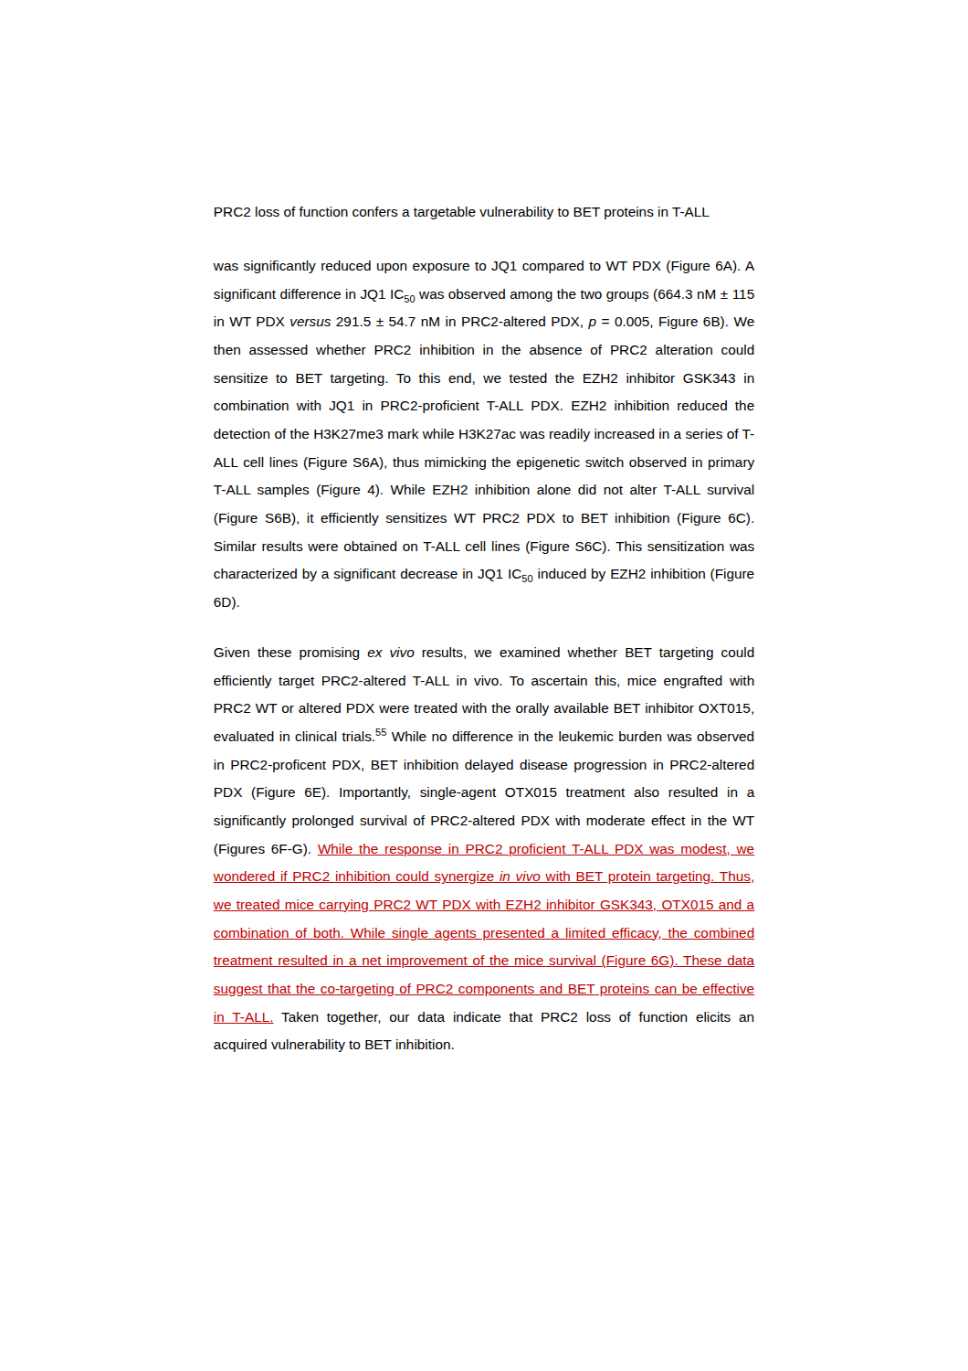PRC2 loss of function confers a targetable vulnerability to BET proteins in T-ALL
was significantly reduced upon exposure to JQ1 compared to WT PDX (Figure 6A). A significant difference in JQ1 IC50 was observed among the two groups (664.3 nM ± 115 in WT PDX versus 291.5 ± 54.7 nM in PRC2-altered PDX, p = 0.005, Figure 6B). We then assessed whether PRC2 inhibition in the absence of PRC2 alteration could sensitize to BET targeting. To this end, we tested the EZH2 inhibitor GSK343 in combination with JQ1 in PRC2-proficient T-ALL PDX. EZH2 inhibition reduced the detection of the H3K27me3 mark while H3K27ac was readily increased in a series of T-ALL cell lines (Figure S6A), thus mimicking the epigenetic switch observed in primary T-ALL samples (Figure 4). While EZH2 inhibition alone did not alter T-ALL survival (Figure S6B), it efficiently sensitizes WT PRC2 PDX to BET inhibition (Figure 6C). Similar results were obtained on T-ALL cell lines (Figure S6C). This sensitization was characterized by a significant decrease in JQ1 IC50 induced by EZH2 inhibition (Figure 6D).
Given these promising ex vivo results, we examined whether BET targeting could efficiently target PRC2-altered T-ALL in vivo. To ascertain this, mice engrafted with PRC2 WT or altered PDX were treated with the orally available BET inhibitor OXT015, evaluated in clinical trials.55 While no difference in the leukemic burden was observed in PRC2-proficent PDX, BET inhibition delayed disease progression in PRC2-altered PDX (Figure 6E). Importantly, single-agent OTX015 treatment also resulted in a significantly prolonged survival of PRC2-altered PDX with moderate effect in the WT (Figures 6F-G). While the response in PRC2 proficient T-ALL PDX was modest, we wondered if PRC2 inhibition could synergize in vivo with BET protein targeting. Thus, we treated mice carrying PRC2 WT PDX with EZH2 inhibitor GSK343, OTX015 and a combination of both. While single agents presented a limited efficacy, the combined treatment resulted in a net improvement of the mice survival (Figure 6G). These data suggest that the co-targeting of PRC2 components and BET proteins can be effective in T-ALL. Taken together, our data indicate that PRC2 loss of function elicits an acquired vulnerability to BET inhibition.